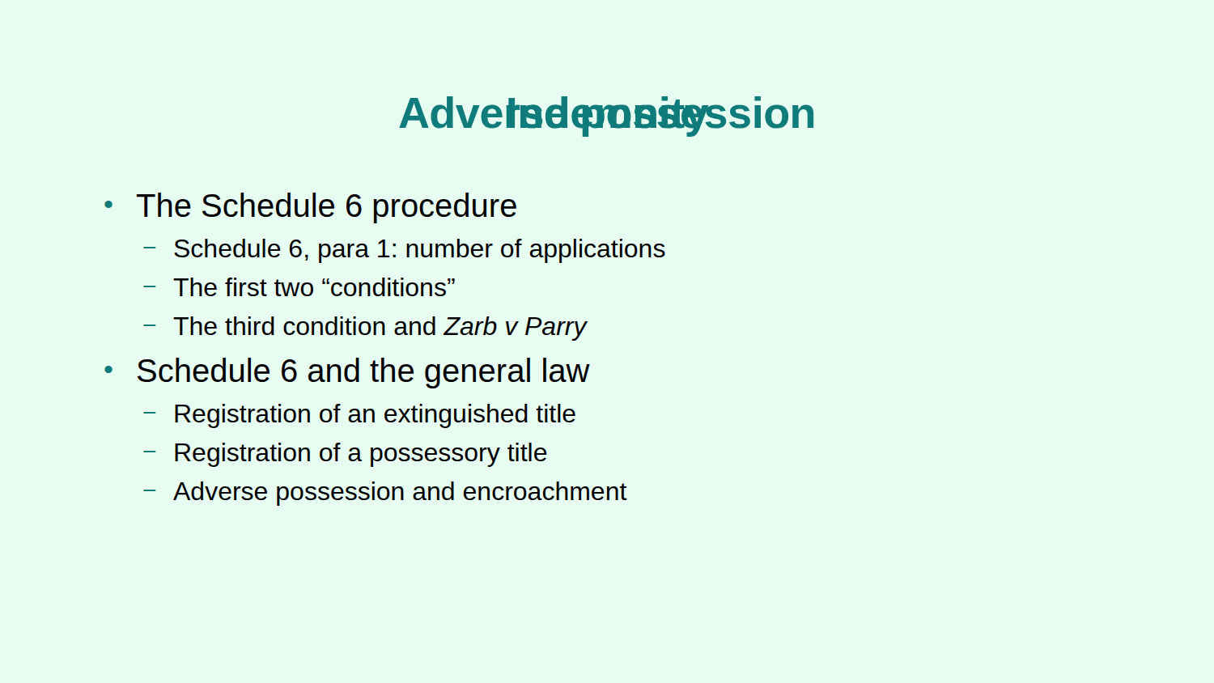Adverse possession
Indemnity
The Schedule 6 procedure
Schedule 6, para 1: number of applications
The first two “conditions”
The third condition and Zarb v Parry
Schedule 6 and the general law
Registration of an extinguished title
Registration of a possessory title
Adverse possession and encroachment